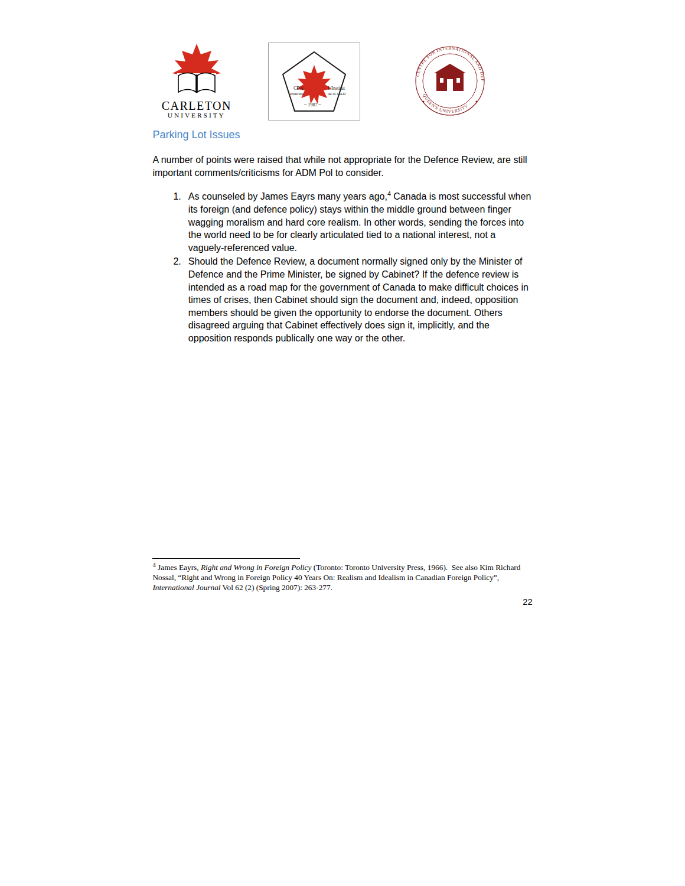CARLETON
UNIVERSITY
CDA Institute L'Institut de la CAD ~ 1987 ~
CENTRE FOR INTERNATIONAL AND DEFENCE POLICY QUEEN'S UNIVERSITY
Parking Lot Issues
A number of points were raised that while not appropriate for the Defence Review, are still important comments/criticisms for ADM Pol to consider.
As counseled by James Eayrs many years ago,4 Canada is most successful when its foreign (and defence policy) stays within the middle ground between finger wagging moralism and hard core realism. In other words, sending the forces into the world need to be for clearly articulated tied to a national interest, not a vaguely-referenced value.
Should the Defence Review, a document normally signed only by the Minister of Defence and the Prime Minister, be signed by Cabinet? If the defence review is intended as a road map for the government of Canada to make difficult choices in times of crises, then Cabinet should sign the document and, indeed, opposition members should be given the opportunity to endorse the document. Others disagreed arguing that Cabinet effectively does sign it, implicitly, and the opposition responds publically one way or the other.
4 James Eayrs, Right and Wrong in Foreign Policy (Toronto: Toronto University Press, 1966). See also Kim Richard Nossal, “Right and Wrong in Foreign Policy 40 Years On: Realism and Idealism in Canadian Foreign Policy”, International Journal Vol 62 (2) (Spring 2007): 263-277.
22